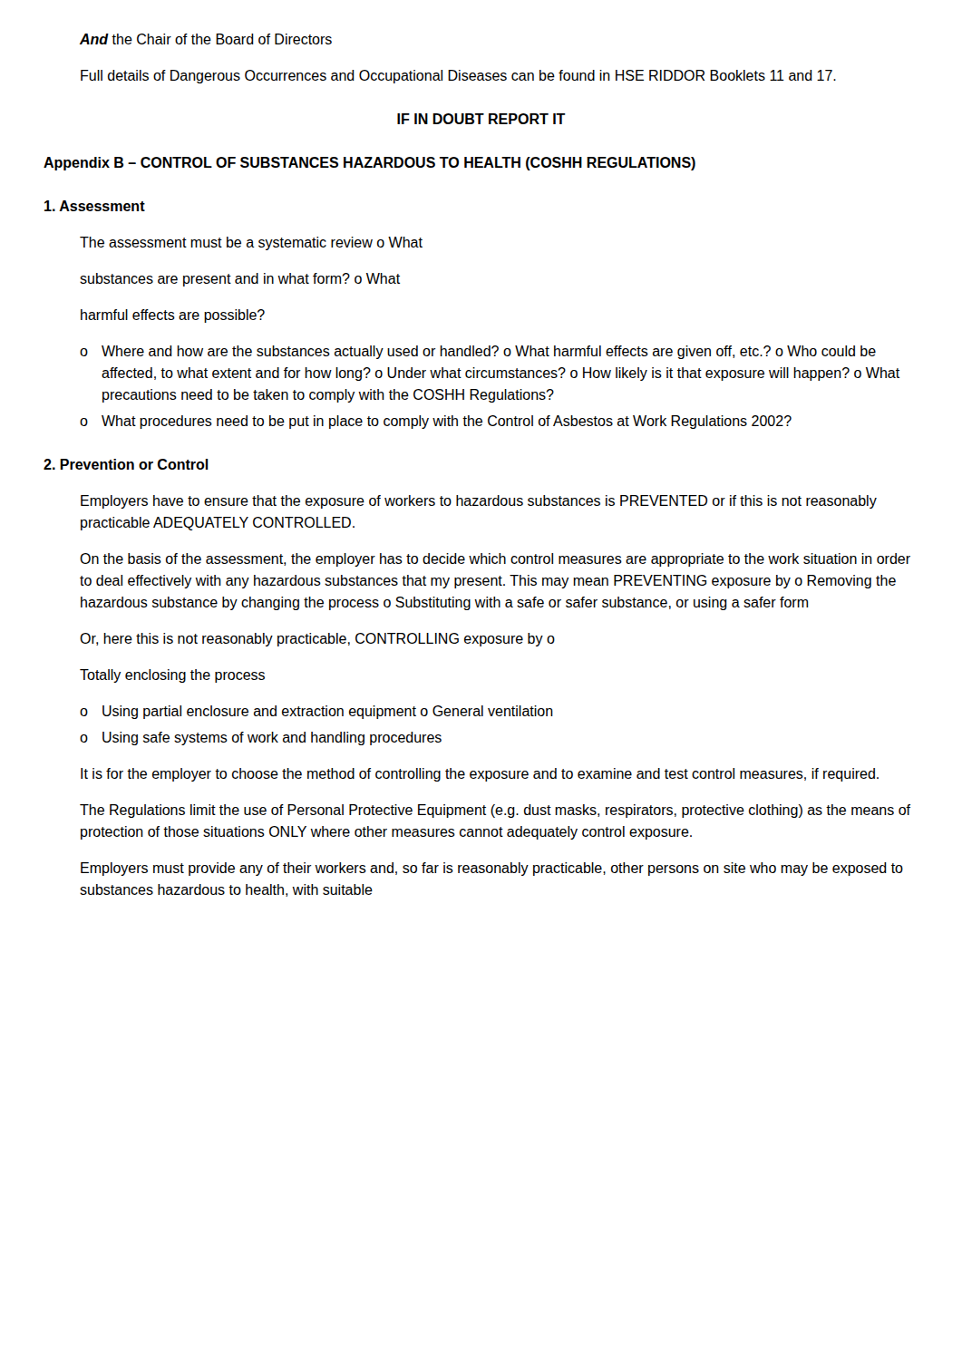And the Chair of the Board of Directors
Full details of Dangerous Occurrences and Occupational Diseases can be found in HSE RIDDOR Booklets 11 and 17.
IF IN DOUBT REPORT IT
Appendix B – CONTROL OF SUBSTANCES HAZARDOUS TO HEALTH (COSHH REGULATIONS)
1. Assessment
The assessment must be a systematic review o What
substances are present and in what form? o What
harmful effects are possible?
Where and how are the substances actually used or handled? o What harmful effects are given off, etc.? o Who could be affected, to what extent and for how long? o Under what circumstances? o How likely is it that exposure will happen? o What precautions need to be taken to comply with the COSHH Regulations?
What procedures need to be put in place to comply with the Control of Asbestos at Work Regulations 2002?
2. Prevention or Control
Employers have to ensure that the exposure of workers to hazardous substances is PREVENTED or if this is not reasonably practicable ADEQUATELY CONTROLLED.
On the basis of the assessment, the employer has to decide which control measures are appropriate to the work situation in order to deal effectively with any hazardous substances that my present. This may mean PREVENTING exposure by o Removing the hazardous substance by changing the process o Substituting with a safe or safer substance, or using a safer form
Or, here this is not reasonably practicable, CONTROLLING exposure by o
Totally enclosing the process
Using partial enclosure and extraction equipment o General ventilation
Using safe systems of work and handling procedures
It is for the employer to choose the method of controlling the exposure and to examine and test control measures, if required.
The Regulations limit the use of Personal Protective Equipment (e.g. dust masks, respirators, protective clothing) as the means of protection of those situations ONLY where other measures cannot adequately control exposure.
Employers must provide any of their workers and, so far is reasonably practicable, other persons on site who may be exposed to substances hazardous to health, with suitable